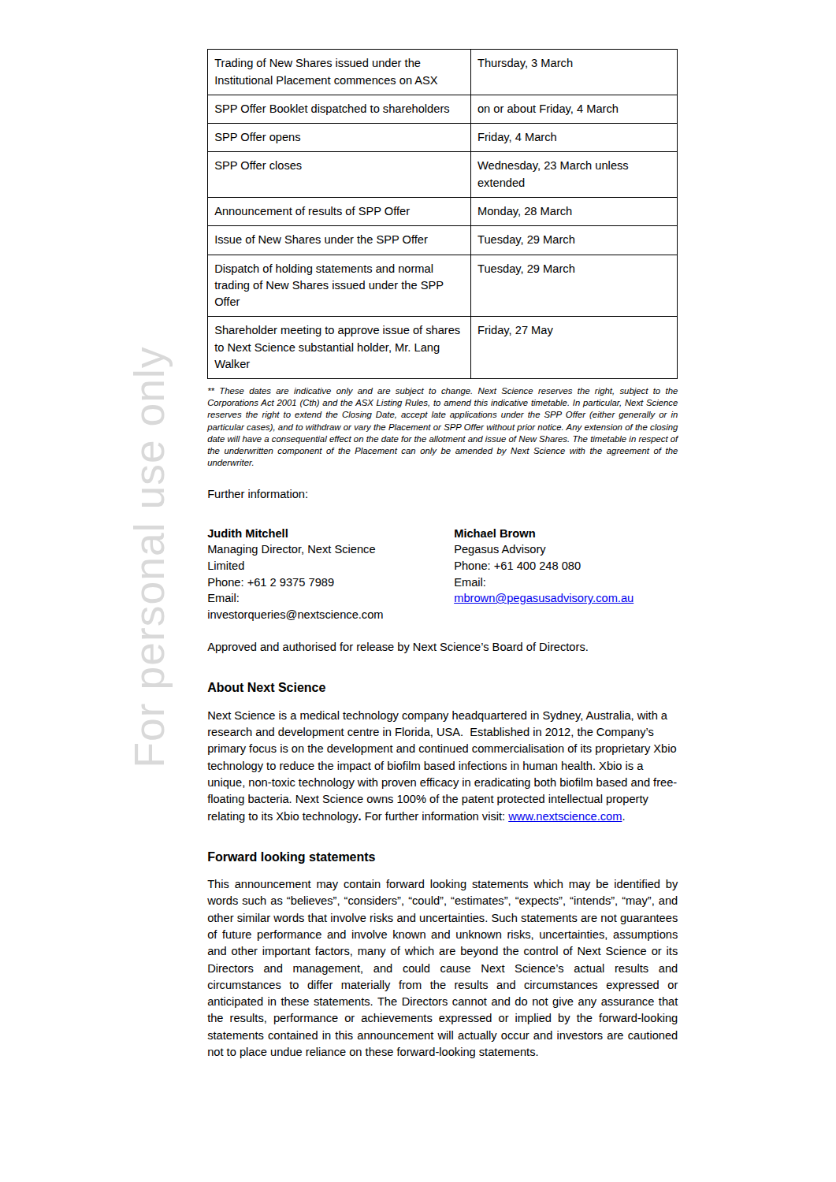For personal use only
| Trading of New Shares issued under the Institutional Placement commences on ASX | Thursday, 3 March |
| SPP Offer Booklet dispatched to shareholders | on or about Friday, 4 March |
| SPP Offer opens | Friday, 4 March |
| SPP Offer closes | Wednesday, 23 March unless extended |
| Announcement of results of SPP Offer | Monday, 28 March |
| Issue of New Shares under the SPP Offer | Tuesday, 29 March |
| Dispatch of holding statements and normal trading of New Shares issued under the SPP Offer | Tuesday, 29 March |
| Shareholder meeting to approve issue of shares to Next Science substantial holder, Mr. Lang Walker | Friday, 27 May |
** These dates are indicative only and are subject to change. Next Science reserves the right, subject to the Corporations Act 2001 (Cth) and the ASX Listing Rules, to amend this indicative timetable. In particular, Next Science reserves the right to extend the Closing Date, accept late applications under the SPP Offer (either generally or in particular cases), and to withdraw or vary the Placement or SPP Offer without prior notice. Any extension of the closing date will have a consequential effect on the date for the allotment and issue of New Shares. The timetable in respect of the underwritten component of the Placement can only be amended by Next Science with the agreement of the underwriter.
Further information:
| Judith Mitchell Managing Director, Next Science Limited Phone: +61 2 9375 7989 Email: investorqueries@nextscience.com | Michael Brown Pegasus Advisory Phone: +61 400 248 080 Email: mbrown@pegasusadvisory.com.au |
Approved and authorised for release by Next Science’s Board of Directors.
About Next Science
Next Science is a medical technology company headquartered in Sydney, Australia, with a research and development centre in Florida, USA. Established in 2012, the Company’s primary focus is on the development and continued commercialisation of its proprietary Xbio technology to reduce the impact of biofilm based infections in human health. Xbio is a unique, non-toxic technology with proven efficacy in eradicating both biofilm based and free-floating bacteria. Next Science owns 100% of the patent protected intellectual property relating to its Xbio technology. For further information visit: www.nextscience.com.
Forward looking statements
This announcement may contain forward looking statements which may be identified by words such as “believes”, “considers”, “could”, “estimates”, “expects”, “intends”, “may”, and other similar words that involve risks and uncertainties. Such statements are not guarantees of future performance and involve known and unknown risks, uncertainties, assumptions and other important factors, many of which are beyond the control of Next Science or its Directors and management, and could cause Next Science’s actual results and circumstances to differ materially from the results and circumstances expressed or anticipated in these statements. The Directors cannot and do not give any assurance that the results, performance or achievements expressed or implied by the forward-looking statements contained in this announcement will actually occur and investors are cautioned not to place undue reliance on these forward-looking statements.